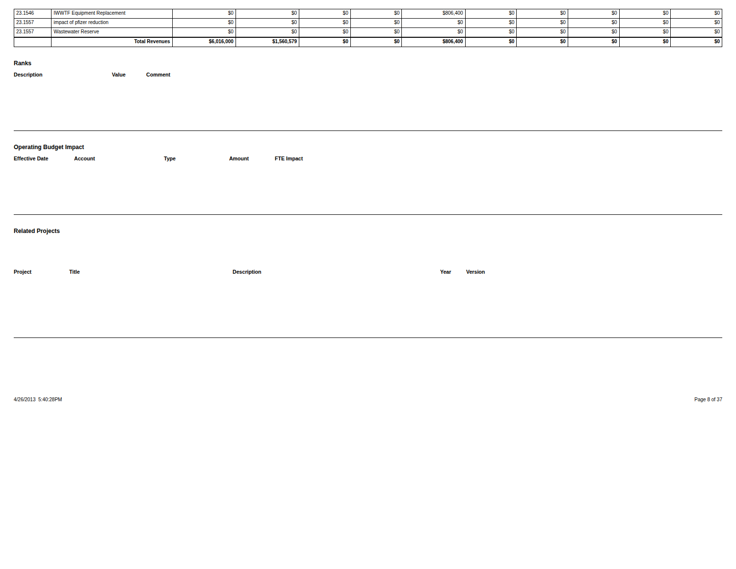| 23.1546 | IWWTF Equipment Replacement | $0 | $0 | $0 | $0 | $806,400 | $0 | $0 | $0 | $0 | $0 |
| 23.1557 | impact of pfizer reduction | $0 | $0 | $0 | $0 | $0 | $0 | $0 | $0 | $0 | $0 |
| 23.1557 | Wastewater Reserve | $0 | $0 | $0 | $0 | $0 | $0 | $0 | $0 | $0 | $0 |
| | Total Revenues | $6,016,000 | $1,560,579 | $0 | $0 | $806,400 | $0 | $0 | $0 | $0 | $0 |
Ranks
Description
Value
Comment
Operating Budget Impact
Effective Date Account Type Amount FTE Impact
Related Projects
Project Title Description Year Version
4/26/2013 5:40:28PM
Page 8 of 37